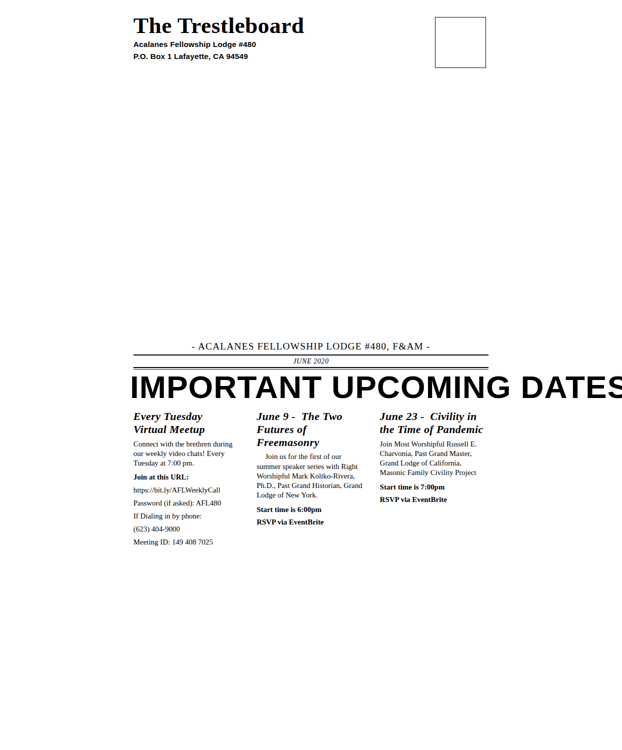The Trestleboard
Acalanes Fellowship Lodge #480
P.O. Box 1 Lafayette, CA 94549
- ACALANES FELLOWSHIP LODGE #480, F&AM -
JUNE 2020
IMPORTANT UPCOMING DATES
Every Tuesday
Virtual Meetup
Connect with the brethren during our weekly video chats! Every Tuesday at 7:00 pm.
Join at this URL:
https://bit.ly/AFLWeeklyCall
Password (if asked): AFL480
If Dialing in by phone:
(623) 404-9000
Meeting ID: 149 408 7025
June 9 - The Two Futures of Freemasonry
Join us for the first of our summer speaker series with Right Worshipful Mark Koltko-Rivera, Ph.D., Past Grand Historian, Grand Lodge of New York.
Start time is 6:00pm
RSVP via EventBrite
June 23 - Civility in the Time of Pandemic
Join Most Worshipful Russell E. Charvonia, Past Grand Master, Grand Lodge of California, Masonic Family Civility Project
Start time is 7:00pm
RSVP via EventBrite